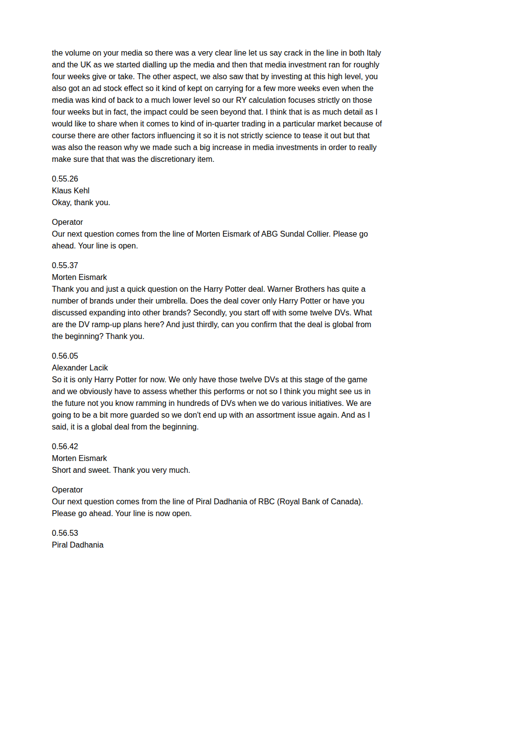the volume on your media so there was a very clear line let us say crack in the line in both Italy and the UK as we started dialling up the media and then that media investment ran for roughly four weeks give or take. The other aspect, we also saw that by investing at this high level, you also got an ad stock effect so it kind of kept on carrying for a few more weeks even when the media was kind of back to a much lower level so our RY calculation focuses strictly on those four weeks but in fact, the impact could be seen beyond that. I think that is as much detail as I would like to share when it comes to kind of in-quarter trading in a particular market because of course there are other factors influencing it so it is not strictly science to tease it out but that was also the reason why we made such a big increase in media investments in order to really make sure that that was the discretionary item.
0.55.26
Klaus Kehl
Okay, thank you.
Operator
Our next question comes from the line of Morten Eismark of ABG Sundal Collier. Please go ahead. Your line is open.
0.55.37
Morten Eismark
Thank you and just a quick question on the Harry Potter deal. Warner Brothers has quite a number of brands under their umbrella. Does the deal cover only Harry Potter or have you discussed expanding into other brands? Secondly, you start off with some twelve DVs. What are the DV ramp-up plans here? And just thirdly, can you confirm that the deal is global from the beginning? Thank you.
0.56.05
Alexander Lacik
So it is only Harry Potter for now. We only have those twelve DVs at this stage of the game and we obviously have to assess whether this performs or not so I think you might see us in the future not you know ramming in hundreds of DVs when we do various initiatives. We are going to be a bit more guarded so we don't end up with an assortment issue again. And as I said, it is a global deal from the beginning.
0.56.42
Morten Eismark
Short and sweet. Thank you very much.
Operator
Our next question comes from the line of Piral Dadhania of RBC (Royal Bank of Canada). Please go ahead. Your line is now open.
0.56.53
Piral Dadhania